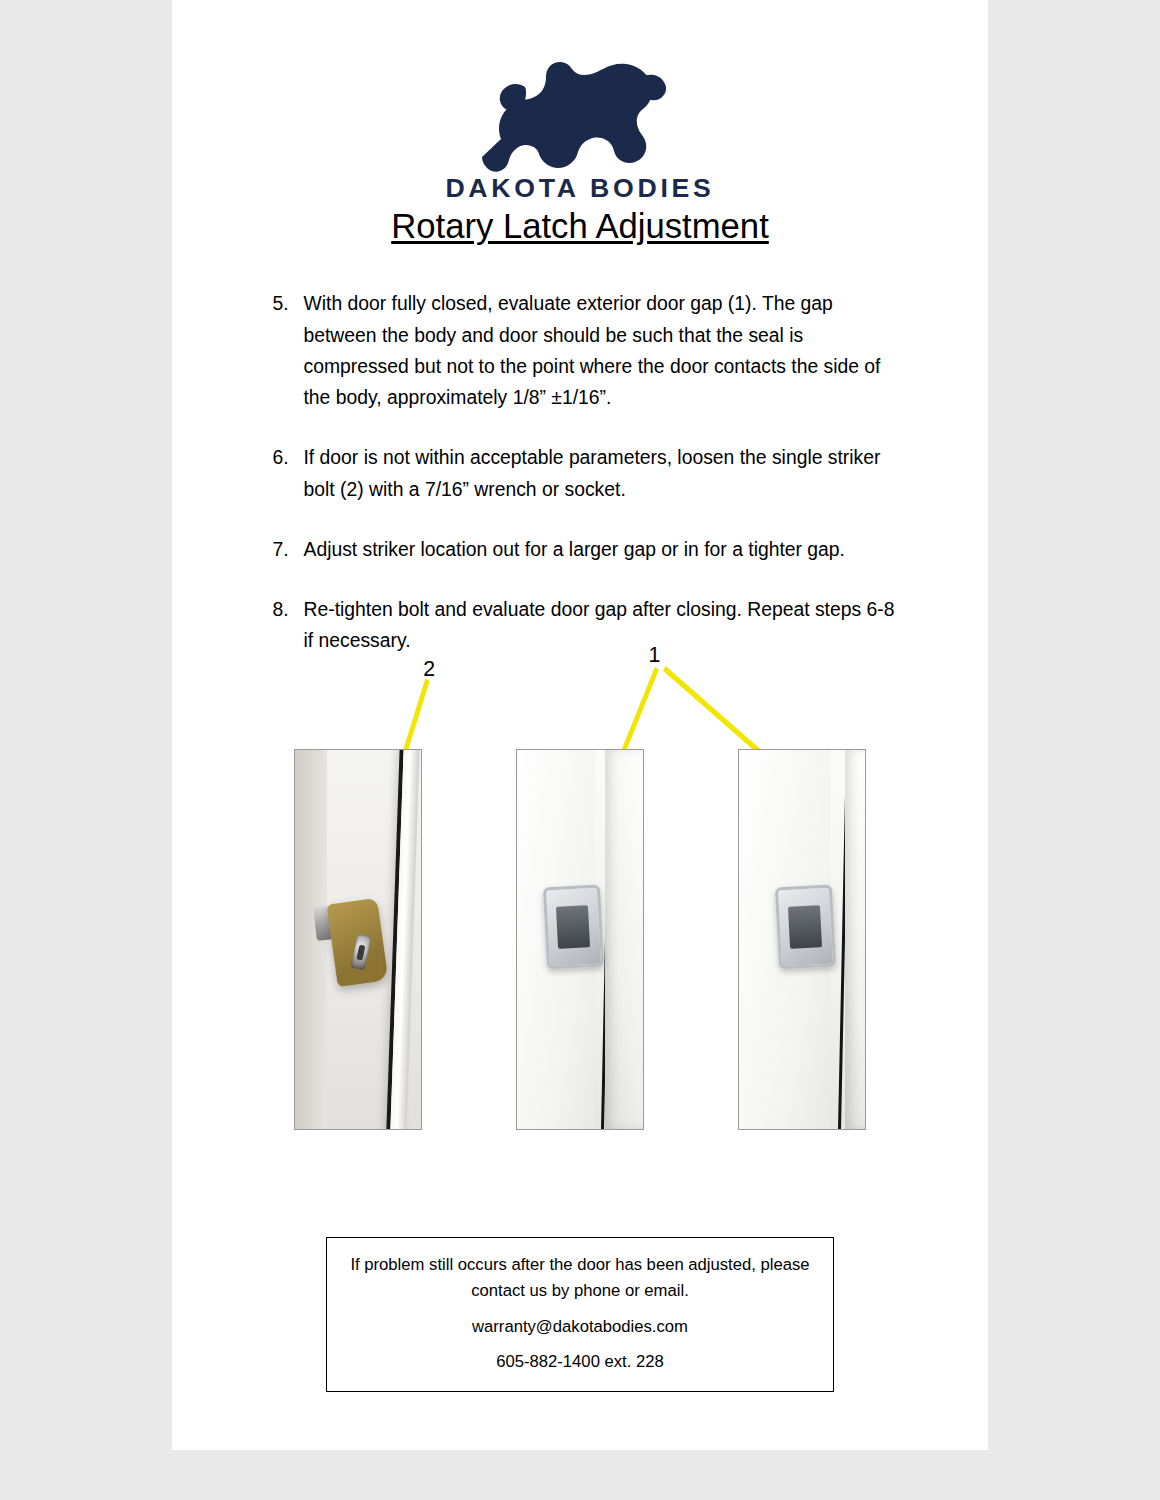DAKOTA BODIES
Rotary Latch Adjustment
With door fully closed, evaluate exterior door gap (1). The gap between the body and door should be such that the seal is compressed but not to the point where the door contacts the side of the body, approximately 1/8” ±1/16”.
If door is not within acceptable parameters, loosen the single striker bolt (2) with a 7/16” wrench or socket.
Adjust striker location out for a larger gap or in for a tighter gap.
Re-tighten bolt and evaluate door gap after closing. Repeat steps 6-8 if necessary.
2 1
If problem still occurs after the door has been adjusted, please contact us by phone or email.
warranty@dakotabodies.com
605-882-1400 ext. 228